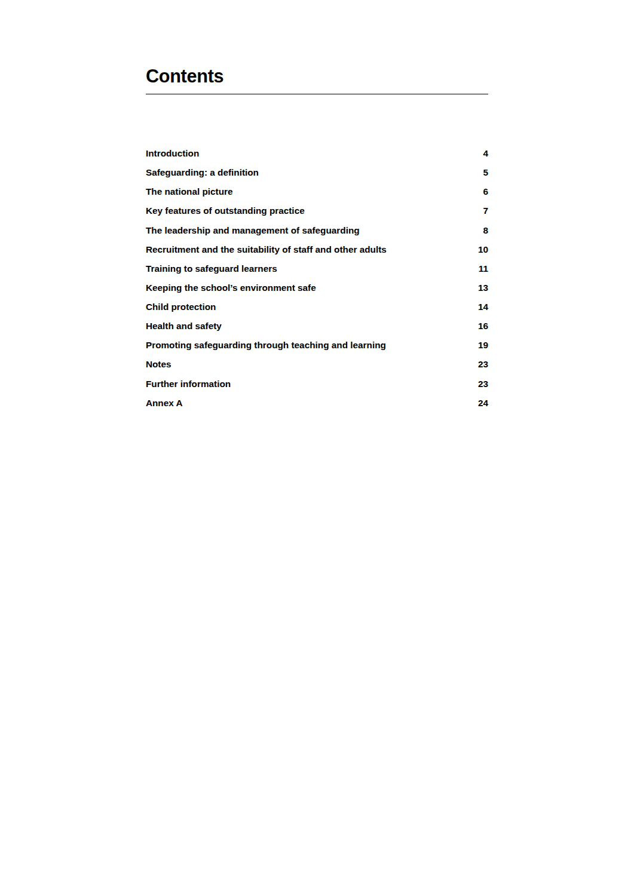Contents
Introduction 4
Safeguarding: a definition 5
The national picture 6
Key features of outstanding practice 7
The leadership and management of safeguarding 8
Recruitment and the suitability of staff and other adults 10
Training to safeguard learners 11
Keeping the school’s environment safe 13
Child protection 14
Health and safety 16
Promoting safeguarding through teaching and learning 19
Notes 23
Further information 23
Annex A 24